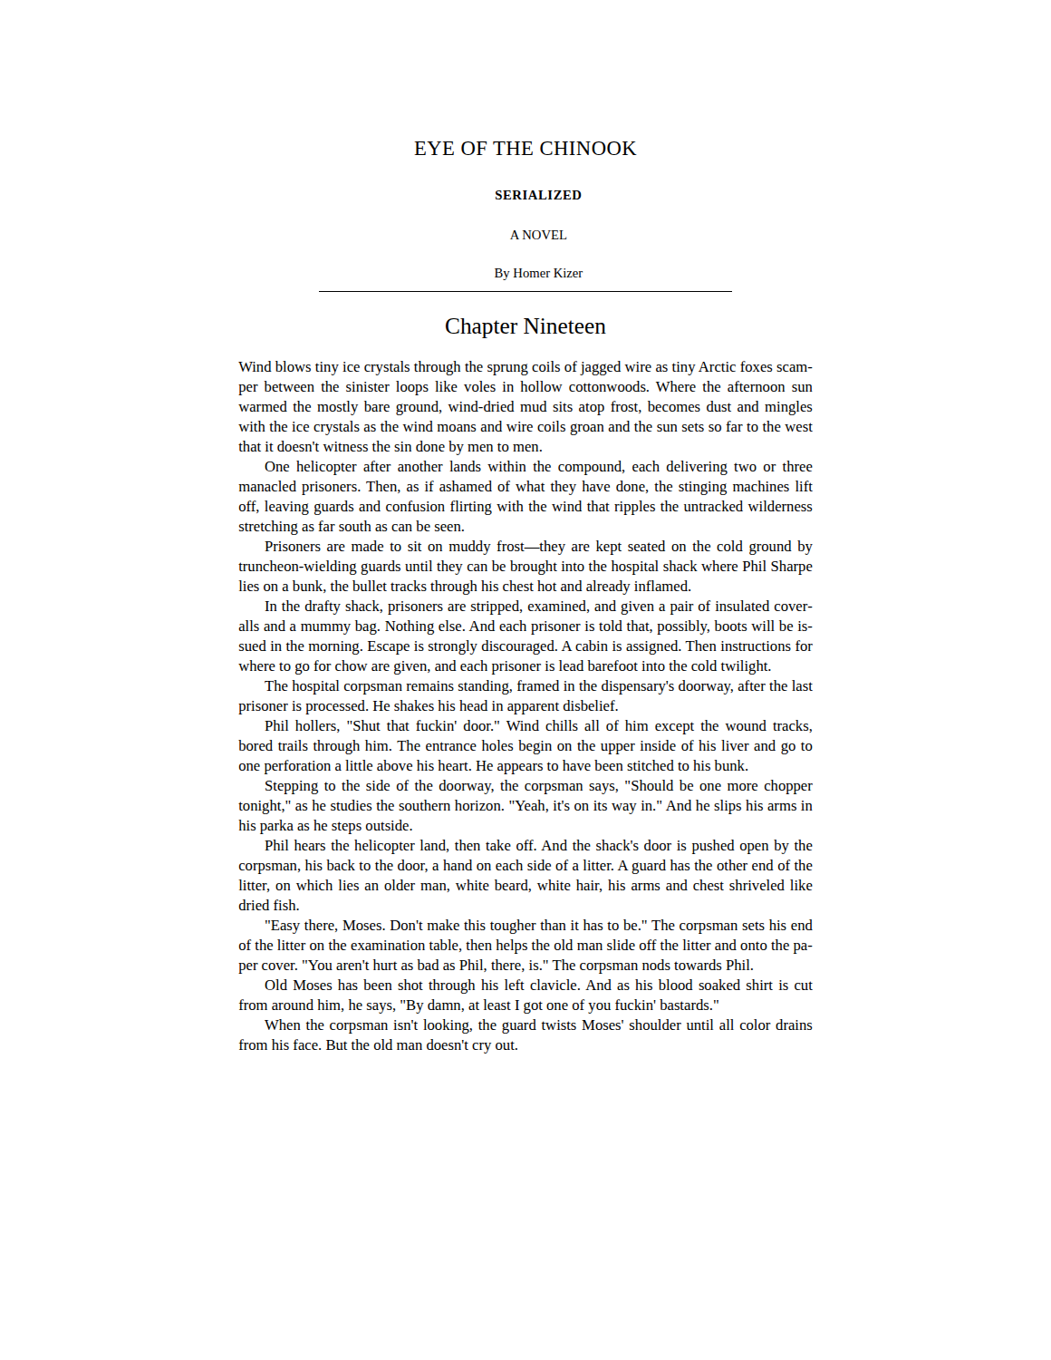EYE OF THE CHINOOK
SERIALIZED
A NOVEL
By Homer Kizer
Chapter Nineteen
Wind blows tiny ice crystals through the sprung coils of jagged wire as tiny Arctic foxes scamper between the sinister loops like voles in hollow cottonwoods. Where the afternoon sun warmed the mostly bare ground, wind-dried mud sits atop frost, becomes dust and mingles with the ice crystals as the wind moans and wire coils groan and the sun sets so far to the west that it doesn't witness the sin done by men to men.
One helicopter after another lands within the compound, each delivering two or three manacled prisoners. Then, as if ashamed of what they have done, the stinging machines lift off, leaving guards and confusion flirting with the wind that ripples the untracked wilderness stretching as far south as can be seen.
Prisoners are made to sit on muddy frost—they are kept seated on the cold ground by truncheon-wielding guards until they can be brought into the hospital shack where Phil Sharpe lies on a bunk, the bullet tracks through his chest hot and already inflamed.
In the drafty shack, prisoners are stripped, examined, and given a pair of insulated coveralls and a mummy bag. Nothing else. And each prisoner is told that, possibly, boots will be issued in the morning. Escape is strongly discouraged. A cabin is assigned. Then instructions for where to go for chow are given, and each prisoner is lead barefoot into the cold twilight.
The hospital corpsman remains standing, framed in the dispensary's doorway, after the last prisoner is processed. He shakes his head in apparent disbelief.
Phil hollers, "Shut that fuckin' door." Wind chills all of him except the wound tracks, bored trails through him. The entrance holes begin on the upper inside of his liver and go to one perforation a little above his heart. He appears to have been stitched to his bunk.
Stepping to the side of the doorway, the corpsman says, "Should be one more chopper tonight," as he studies the southern horizon. "Yeah, it's on its way in." And he slips his arms in his parka as he steps outside.
Phil hears the helicopter land, then take off. And the shack's door is pushed open by the corpsman, his back to the door, a hand on each side of a litter. A guard has the other end of the litter, on which lies an older man, white beard, white hair, his arms and chest shriveled like dried fish.
"Easy there, Moses. Don't make this tougher than it has to be." The corpsman sets his end of the litter on the examination table, then helps the old man slide off the litter and onto the paper cover. "You aren't hurt as bad as Phil, there, is." The corpsman nods towards Phil.
Old Moses has been shot through his left clavicle. And as his blood soaked shirt is cut from around him, he says, "By damn, at least I got one of you fuckin' bastards."
When the corpsman isn't looking, the guard twists Moses' shoulder until all color drains from his face. But the old man doesn't cry out.